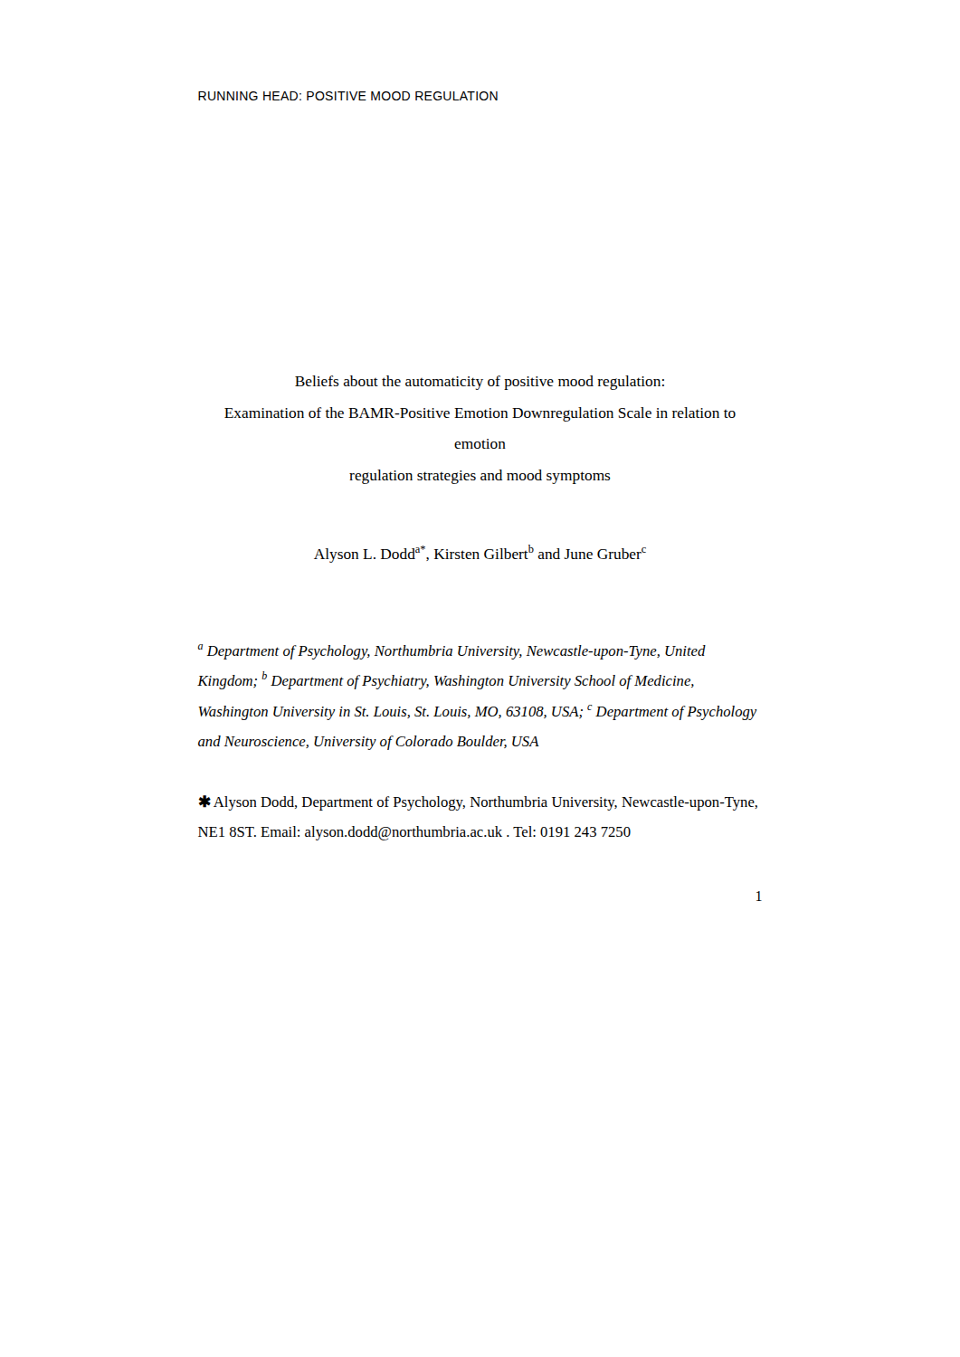RUNNING HEAD: POSITIVE MOOD REGULATION
Beliefs about the automaticity of positive mood regulation:
Examination of the BAMR-Positive Emotion Downregulation Scale in relation to emotion
regulation strategies and mood symptoms
Alyson L. Dodda*, Kirsten Gilbertb and June Gruberc
a Department of Psychology, Northumbria University, Newcastle-upon-Tyne, United
Kingdom; b Department of Psychiatry, Washington University School of Medicine,
Washington University in St. Louis, St. Louis, MO, 63108, USA; c Department of Psychology
and Neuroscience, University of Colorado Boulder, USA
✱ Alyson Dodd, Department of Psychology, Northumbria University, Newcastle-upon-Tyne,
NE1 8ST. Email: alyson.dodd@northumbria.ac.uk . Tel: 0191 243 7250
1